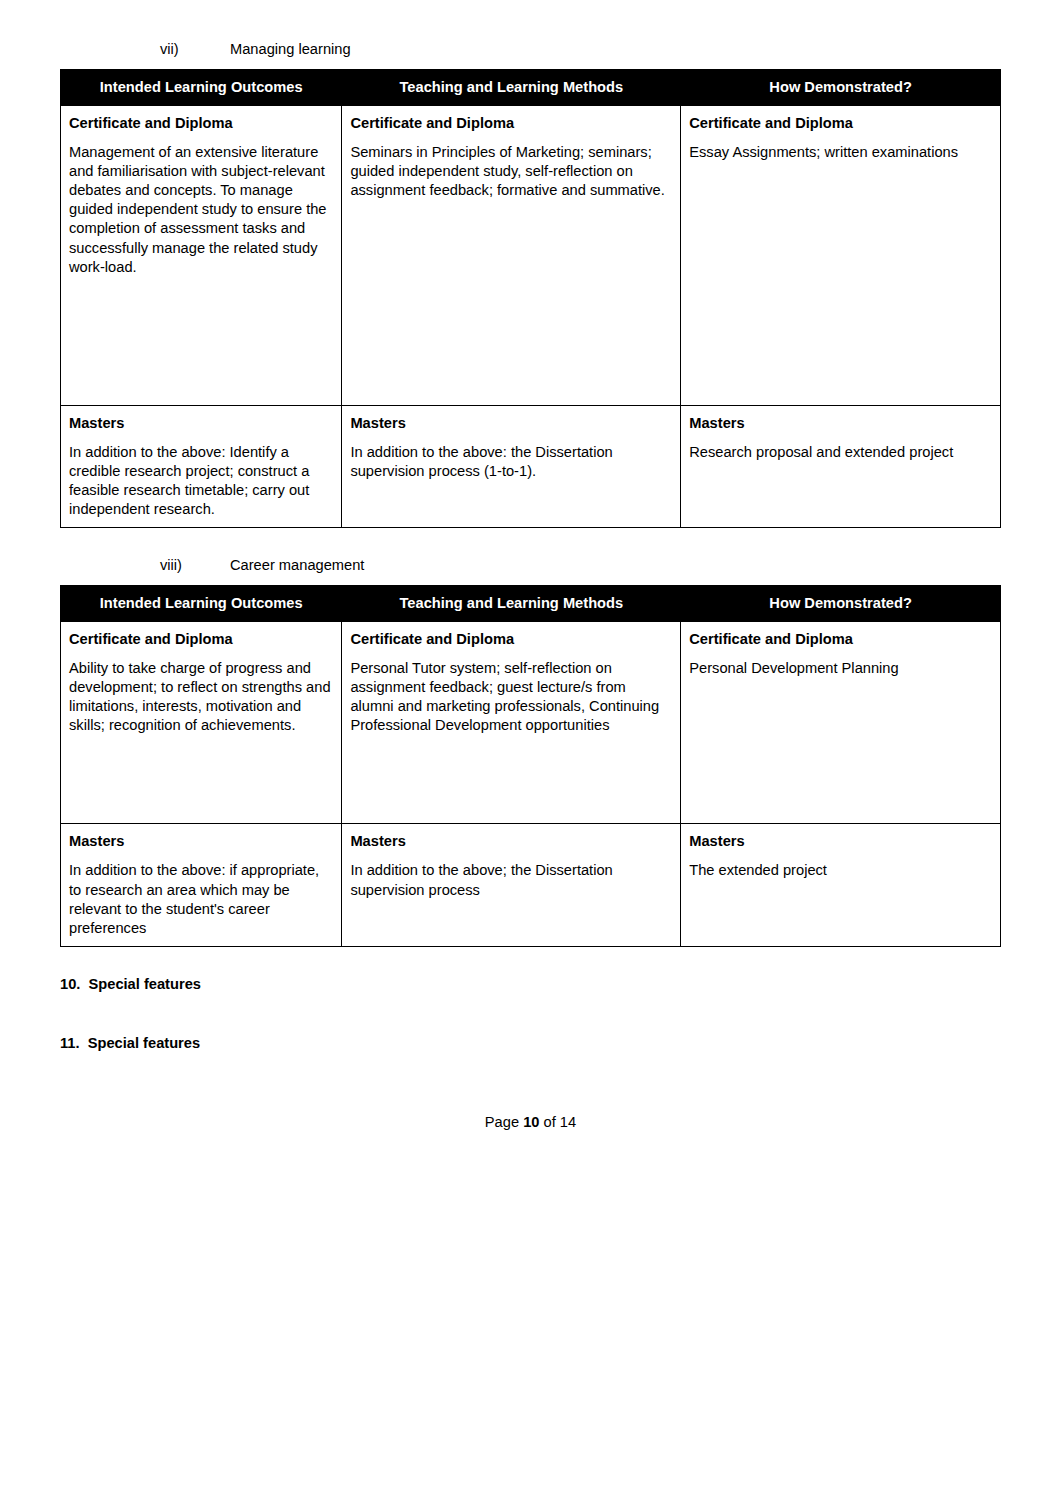vii) Managing learning
| Intended Learning Outcomes | Teaching and Learning Methods | How Demonstrated? |
| --- | --- | --- |
| Certificate and Diploma Management of an extensive literature and familiarisation with subject-relevant debates and concepts. To manage guided independent study to ensure the completion of assessment tasks and successfully manage the related study work-load. | Certificate and Diploma Seminars in Principles of Marketing; seminars; guided independent study, self-reflection on assignment feedback; formative and summative. | Certificate and Diploma Essay Assignments; written examinations |
| Masters In addition to the above: Identify a credible research project; construct a feasible research timetable; carry out independent research. | Masters In addition to the above: the Dissertation supervision process (1-to-1). | Masters Research proposal and extended project |
viii) Career management
| Intended Learning Outcomes | Teaching and Learning Methods | How Demonstrated? |
| --- | --- | --- |
| Certificate and Diploma Ability to take charge of progress and development; to reflect on strengths and limitations, interests, motivation and skills; recognition of achievements. | Certificate and Diploma Personal Tutor system; self-reflection on assignment feedback; guest lecture/s from alumni and marketing professionals, Continuing Professional Development opportunities | Certificate and Diploma Personal Development Planning |
| Masters In addition to the above: if appropriate, to research an area which may be relevant to the student's career preferences | Masters In addition to the above; the Dissertation supervision process | Masters The extended project |
10. Special features
11. Special features
Page 10 of 14